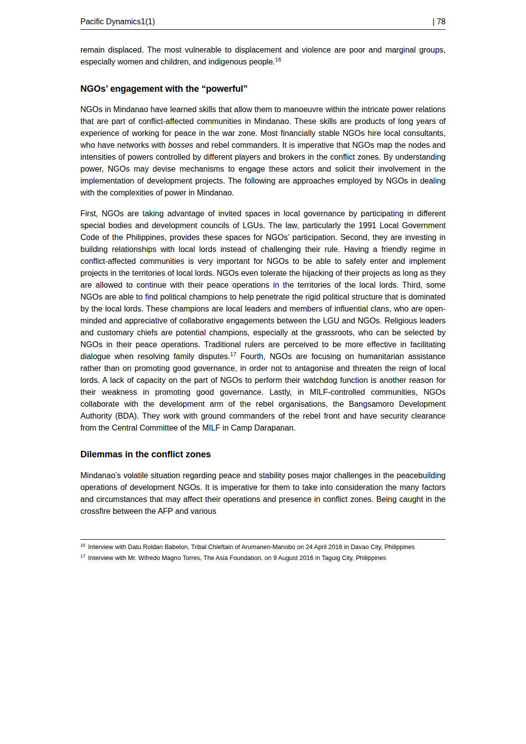Pacific Dynamics1(1) | 78
remain displaced. The most vulnerable to displacement and violence are poor and marginal groups, especially women and children, and indigenous people.16
NGOs’ engagement with the “powerful”
NGOs in Mindanao have learned skills that allow them to manoeuvre within the intricate power relations that are part of conflict-affected communities in Mindanao. These skills are products of long years of experience of working for peace in the war zone. Most financially stable NGOs hire local consultants, who have networks with bosses and rebel commanders. It is imperative that NGOs map the nodes and intensities of powers controlled by different players and brokers in the conflict zones. By understanding power, NGOs may devise mechanisms to engage these actors and solicit their involvement in the implementation of development projects. The following are approaches employed by NGOs in dealing with the complexities of power in Mindanao.
First, NGOs are taking advantage of invited spaces in local governance by participating in different special bodies and development councils of LGUs. The law, particularly the 1991 Local Government Code of the Philippines, provides these spaces for NGOs’ participation. Second, they are investing in building relationships with local lords instead of challenging their rule. Having a friendly regime in conflict-affected communities is very important for NGOs to be able to safely enter and implement projects in the territories of local lords. NGOs even tolerate the hijacking of their projects as long as they are allowed to continue with their peace operations in the territories of the local lords. Third, some NGOs are able to find political champions to help penetrate the rigid political structure that is dominated by the local lords. These champions are local leaders and members of influential clans, who are open-minded and appreciative of collaborative engagements between the LGU and NGOs. Religious leaders and customary chiefs are potential champions, especially at the grassroots, who can be selected by NGOs in their peace operations. Traditional rulers are perceived to be more effective in facilitating dialogue when resolving family disputes.17 Fourth, NGOs are focusing on humanitarian assistance rather than on promoting good governance, in order not to antagonise and threaten the reign of local lords. A lack of capacity on the part of NGOs to perform their watchdog function is another reason for their weakness in promoting good governance. Lastly, in MILF-controlled communities, NGOs collaborate with the development arm of the rebel organisations, the Bangsamoro Development Authority (BDA). They work with ground commanders of the rebel front and have security clearance from the Central Committee of the MILF in Camp Darapanan.
Dilemmas in the conflict zones
Mindanao’s volatile situation regarding peace and stability poses major challenges in the peacebuilding operations of development NGOs. It is imperative for them to take into consideration the many factors and circumstances that may affect their operations and presence in conflict zones. Being caught in the crossfire between the AFP and various
16 Interview with Datu Roldan Babelon, Tribal Chieftain of Arumanen-Manobo on 24 April 2016 in Davao City, Philippines
17 Interview with Mr. Wifredo Magno Torres, The Asia Foundation, on 9 August 2016 in Taguig City, Philippines